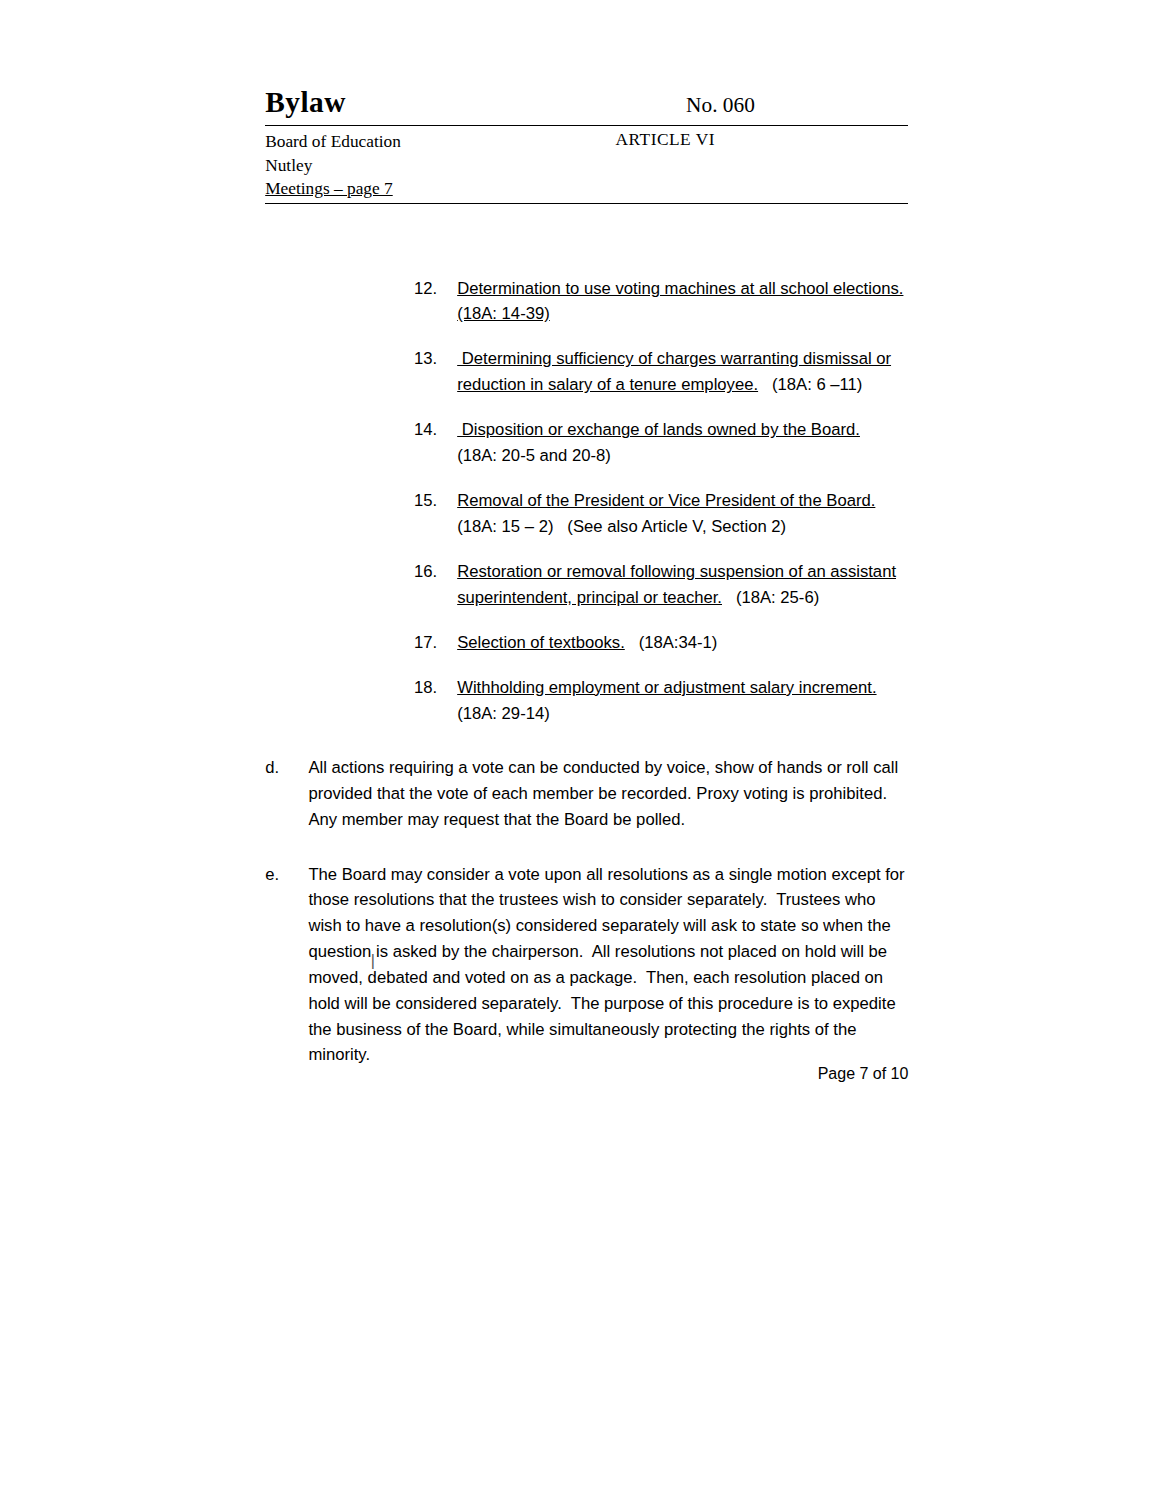Bylaw No. 060
Board of Education
Nutley
Meetings – page 7
ARTICLE VI
12.
Determination to use voting machines at all school elections.
(18A: 14-39)
13.
Determining sufficiency of charges warranting dismissal or
reduction in salary of a tenure employee. (18A: 6 –11)
14.
Disposition or exchange of lands owned by the Board.
(18A: 20-5 and 20-8)
15.
Removal of the President or Vice President of the Board.
(18A: 15 – 2) (See also Article V, Section 2)
16.
Restoration or removal following suspension of an assistant
superintendent, principal or teacher. (18A: 25-6)
17.
Selection of textbooks. (18A:34-1)
18.
Withholding employment or adjustment salary increment.
(18A: 29-14)
d.
All actions requiring a vote can be conducted by voice, show of hands or roll call provided that the vote of each member be recorded. Proxy voting is prohibited. Any member may request that the Board be polled.
e.
The Board may consider a vote upon all resolutions as a single motion except for those resolutions that the trustees wish to consider separately. Trustees who wish to have a resolution(s) considered separately will ask to state so when the question is asked by the chairperson. All resolutions not placed on hold will be moved, debated and voted on as a package. Then, each resolution placed on hold will be considered separately. The purpose of this procedure is to expedite the business of the Board, while simultaneously protecting the rights of the minority.
|
Page 7 of 10